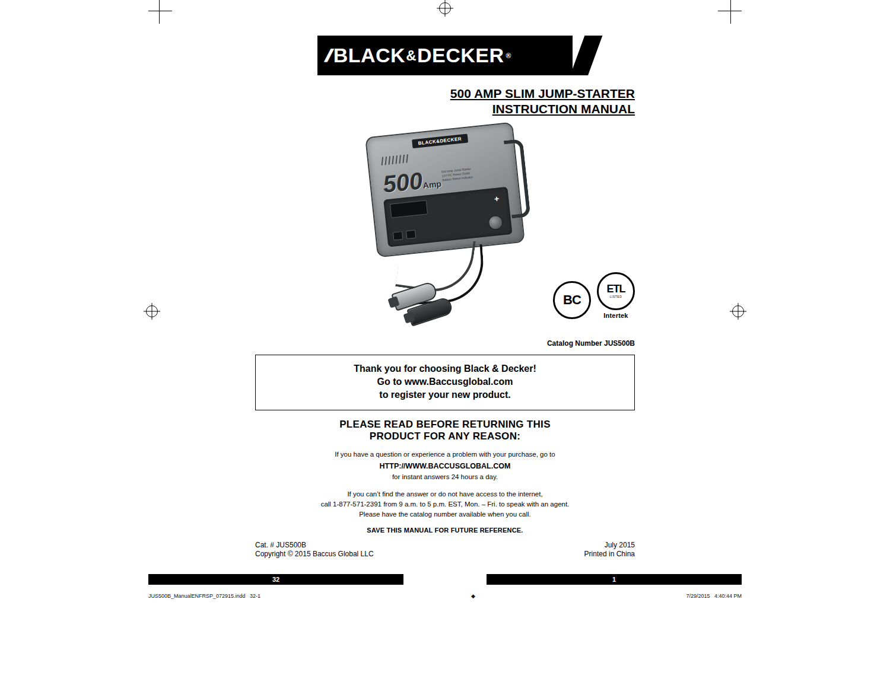// BLACK&DECKER®
500 AMP SLIM JUMP-STARTER INSTRUCTION MANUAL
BLACK&DECKER
500Amp
500 Amp Jump-Starter
12V DC Power Outlet
Battery Status Indicator
+
BC
ETL LISTED
Intertek
Catalog Number JUS500B
Thank you for choosing Black & Decker!
Go to www.Baccusglobal.com
to register your new product.
PLEASE READ BEFORE RETURNING THIS
PRODUCT FOR ANY REASON:
If you have a question or experience a problem with your purchase, go to HTTP://WWW.BACCUSGLOBAL.COM for instant answers 24 hours a day.
If you can’t find the answer or do not have access to the internet,
call 1-877-571-2391 from 9 a.m. to 5 p.m. EST, Mon. – Fri. to speak with an agent.
Please have the catalog number available when you call.
SAVE THIS MANUAL FOR FUTURE REFERENCE.
Cat. # JUS500B
Copyright © 2015 Baccus Global LLC
July 2015
Printed in China
32
1
JUS500B_ManualENFRSP_072915.indd 32-1 ◆ 7/29/2015 4:40:44 PM